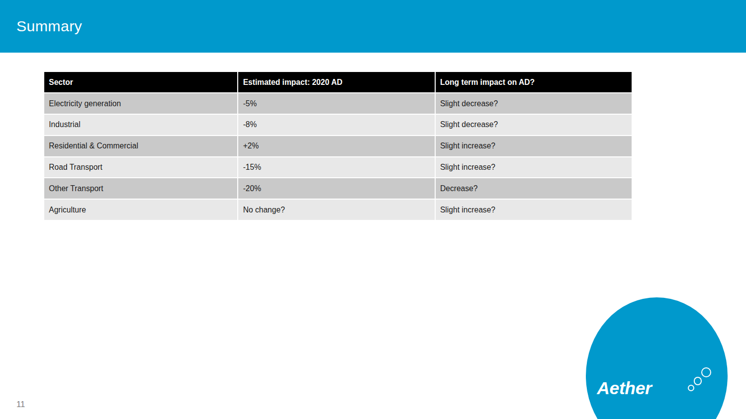Summary
| Sector | Estimated impact: 2020 AD | Long term impact on AD? |
| --- | --- | --- |
| Electricity generation | -5% | Slight decrease? |
| Industrial | -8% | Slight decrease? |
| Residential & Commercial | +2% | Slight increase? |
| Road Transport | -15% | Slight increase? |
| Other Transport | -20% | Decrease? |
| Agriculture | No change? | Slight increase? |
11
Aether